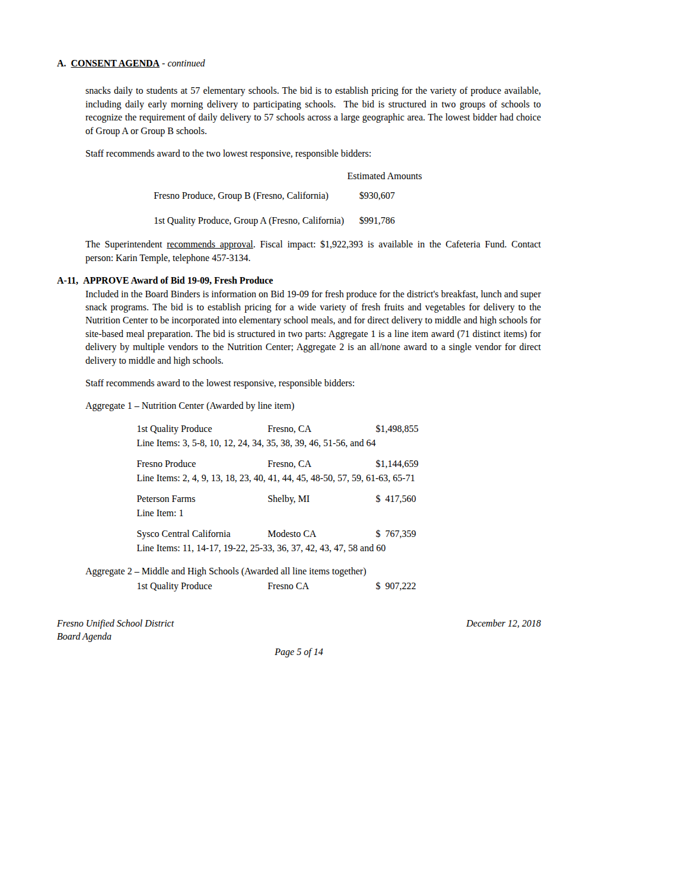A. CONSENT AGENDA - continued
snacks daily to students at 57 elementary schools. The bid is to establish pricing for the variety of produce available, including daily early morning delivery to participating schools. The bid is structured in two groups of schools to recognize the requirement of daily delivery to 57 schools across a large geographic area. The lowest bidder had choice of Group A or Group B schools.
Staff recommends award to the two lowest responsive, responsible bidders:
Estimated Amounts
| Fresno Produce, Group B (Fresno, California) | $930,607 |
| 1st Quality Produce, Group A (Fresno, California) | $991,786 |
The Superintendent recommends approval. Fiscal impact: $1,922,393 is available in the Cafeteria Fund. Contact person: Karin Temple, telephone 457-3134.
A-11, APPROVE Award of Bid 19-09, Fresh Produce
Included in the Board Binders is information on Bid 19-09 for fresh produce for the district's breakfast, lunch and super snack programs. The bid is to establish pricing for a wide variety of fresh fruits and vegetables for delivery to the Nutrition Center to be incorporated into elementary school meals, and for direct delivery to middle and high schools for site-based meal preparation. The bid is structured in two parts: Aggregate 1 is a line item award (71 distinct items) for delivery by multiple vendors to the Nutrition Center; Aggregate 2 is an all/none award to a single vendor for direct delivery to middle and high schools.
Staff recommends award to the lowest responsive, responsible bidders:
Aggregate 1 – Nutrition Center (Awarded by line item)
1st Quality Produce Fresno, CA$1,498,855 Line Items: 3, 5-8, 10, 12, 24, 34, 35, 38, 39, 46, 51-56, and 64 Fresno Produce Fresno, CA$1,144,659 Line Items: 2, 4, 9, 13, 18, 23, 40, 41, 44, 45, 48-50, 57, 59, 61-63, 65-71 Peterson Farms Shelby, MI$ 417,560 Line Item: 1 Sysco Central California Modesto CA$ 767,359 Line Items: 11, 14-17, 19-22, 25-33, 36, 37, 42, 43, 47, 58 and 60
Aggregate 2 – Middle and High Schools (Awarded all line items together)
1st Quality Produce Fresno CA$ 907,222
Fresno Unified School District December 12, 2018
Board Agenda
Page 5 of 14